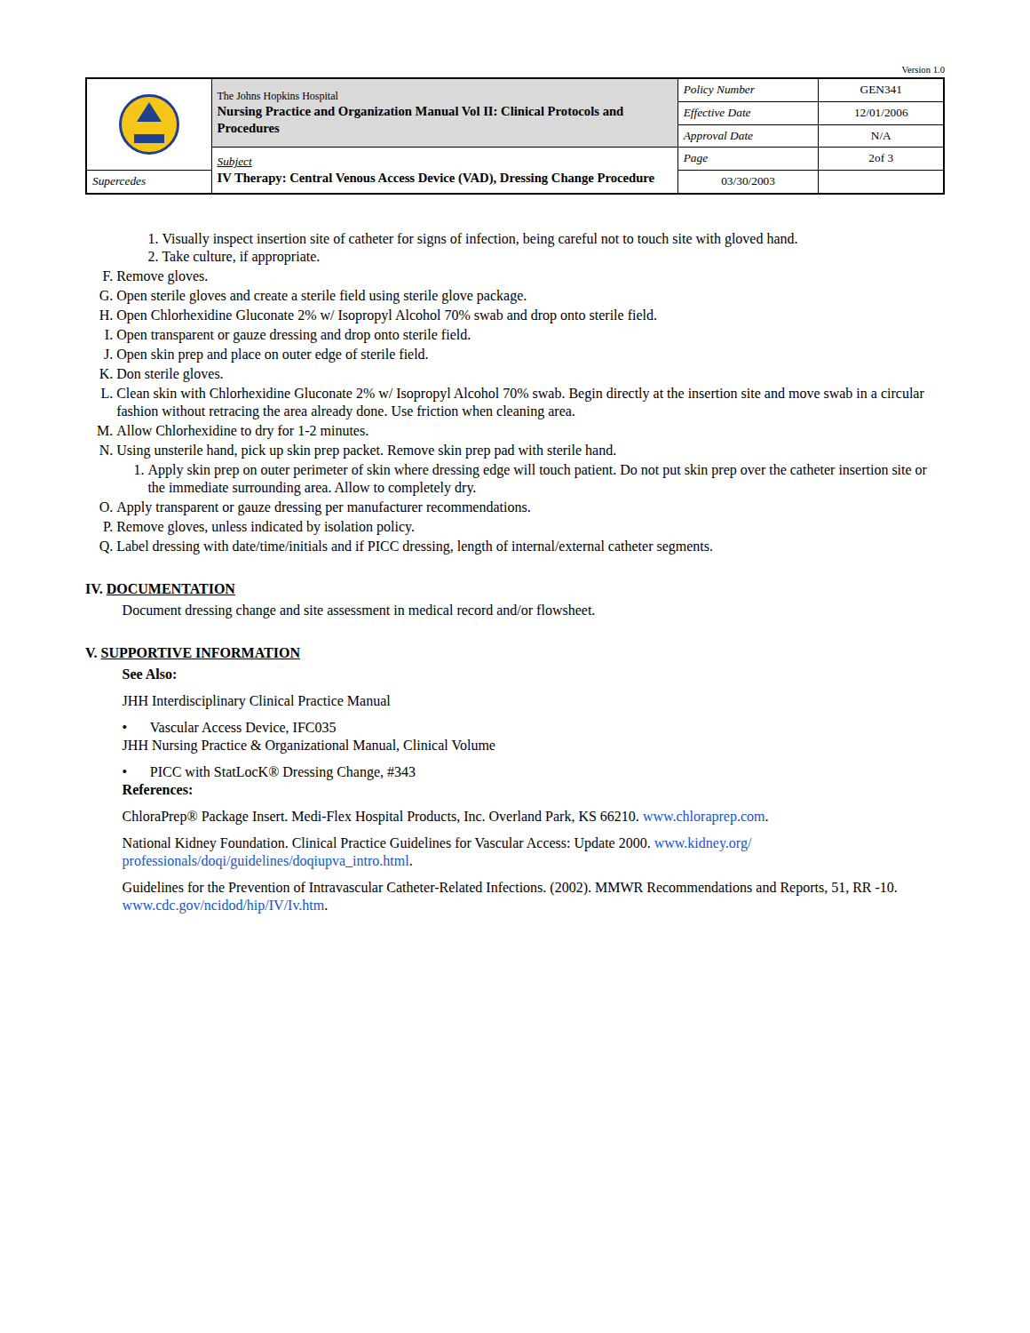Version 1.0
| | The Johns Hopkins Hospital Nursing Practice and Organization Manual Vol II: Clinical Protocols and Procedures | Policy Number | GEN341 |
| Effective Date | 12/01/2006 |
| Approval Date | N/A |
| Subject IV Therapy: Central Venous Access Device (VAD), Dressing Change Procedure | Page | 2of 3 |
| Supercedes | 03/30/2003 |
Visually inspect insertion site of catheter for signs of infection, being careful not to touch site with gloved hand.
Take culture, if appropriate.
Remove gloves.
Open sterile gloves and create a sterile field using sterile glove package.
Open Chlorhexidine Gluconate 2% w/ Isopropyl Alcohol 70% swab and drop onto sterile field.
Open transparent or gauze dressing and drop onto sterile field.
Open skin prep and place on outer edge of sterile field.
Don sterile gloves.
Clean skin with Chlorhexidine Gluconate 2% w/ Isopropyl Alcohol 70% swab. Begin directly at the insertion site and move swab in a circular fashion without retracing the area already done. Use friction when cleaning area.
Allow Chlorhexidine to dry for 1-2 minutes.
Using unsterile hand, pick up skin prep packet. Remove skin prep pad with sterile hand.
Apply skin prep on outer perimeter of skin where dressing edge will touch patient. Do not put skin prep over the catheter insertion site or the immediate surrounding area. Allow to completely dry.
Apply transparent or gauze dressing per manufacturer recommendations.
Remove gloves, unless indicated by isolation policy.
Label dressing with date/time/initials and if PICC dressing, length of internal/external catheter segments.
IV. DOCUMENTATION
Document dressing change and site assessment in medical record and/or flowsheet.
V. SUPPORTIVE INFORMATION
See Also:
JHH Interdisciplinary Clinical Practice Manual
Vascular Access Device, IFC035
JHH Nursing Practice & Organizational Manual, Clinical Volume
PICC with StatLocK® Dressing Change, #343
References:
ChloraPrep® Package Insert. Medi-Flex Hospital Products, Inc. Overland Park, KS 66210. www.chloraprep.com.
National Kidney Foundation. Clinical Practice Guidelines for Vascular Access: Update 2000. www.kidney.org/ professionals/doqi/guidelines/doqiupva_intro.html.
Guidelines for the Prevention of Intravascular Catheter-Related Infections. (2002). MMWR Recommendations and Reports, 51, RR -10. www.cdc.gov/ncidod/hip/IV/Iv.htm.